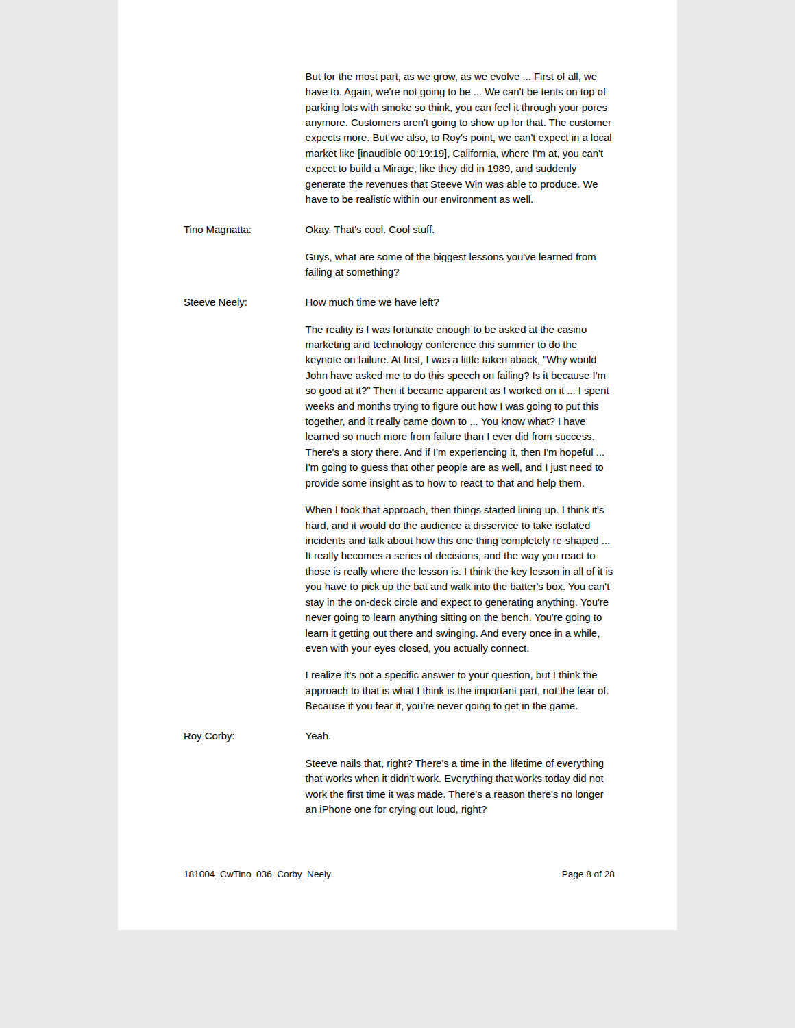But for the most part, as we grow, as we evolve ... First of all, we have to. Again, we're not going to be ... We can't be tents on top of parking lots with smoke so think, you can feel it through your pores anymore. Customers aren't going to show up for that. The customer expects more. But we also, to Roy's point, we can't expect in a local market like [inaudible 00:19:19], California, where I'm at, you can't expect to build a Mirage, like they did in 1989, and suddenly generate the revenues that Steeve Win was able to produce. We have to be realistic within our environment as well.
Tino Magnatta:
Okay. That's cool. Cool stuff.
Guys, what are some of the biggest lessons you've learned from failing at something?
Steeve Neely:
How much time we have left?
The reality is I was fortunate enough to be asked at the casino marketing and technology conference this summer to do the keynote on failure. At first, I was a little taken aback, "Why would John have asked me to do this speech on failing? Is it because I'm so good at it?" Then it became apparent as I worked on it ... I spent weeks and months trying to figure out how I was going to put this together, and it really came down to ... You know what? I have learned so much more from failure than I ever did from success. There's a story there. And if I'm experiencing it, then I'm hopeful ... I'm going to guess that other people are as well, and I just need to provide some insight as to how to react to that and help them.
When I took that approach, then things started lining up. I think it's hard, and it would do the audience a disservice to take isolated incidents and talk about how this one thing completely re-shaped ... It really becomes a series of decisions, and the way you react to those is really where the lesson is. I think the key lesson in all of it is you have to pick up the bat and walk into the batter's box. You can't stay in the on-deck circle and expect to generating anything. You're never going to learn anything sitting on the bench. You're going to learn it getting out there and swinging. And every once in a while, even with your eyes closed, you actually connect.
I realize it's not a specific answer to your question, but I think the approach to that is what I think is the important part, not the fear of. Because if you fear it, you're never going to get in the game.
Roy Corby:
Yeah.
Steeve nails that, right? There's a time in the lifetime of everything that works when it didn't work. Everything that works today did not work the first time it was made. There's a reason there's no longer an iPhone one for crying out loud, right?
181004_CwTino_036_Corby_Neely
Page 8 of 28